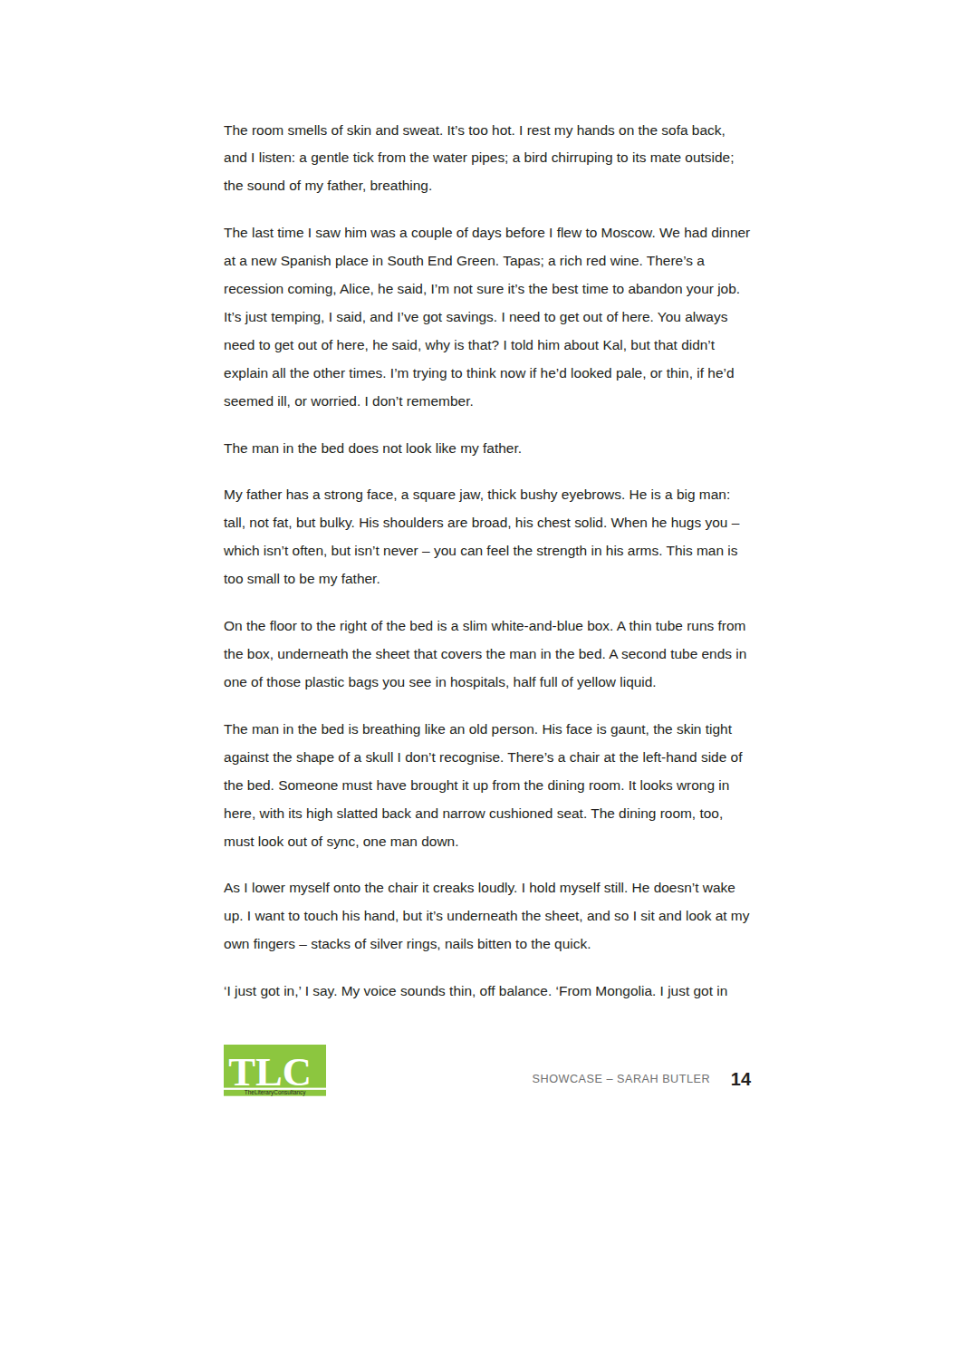The room smells of skin and sweat. It’s too hot. I rest my hands on the sofa back, and I listen: a gentle tick from the water pipes; a bird chirruping to its mate outside; the sound of my father, breathing.
The last time I saw him was a couple of days before I flew to Moscow. We had dinner at a new Spanish place in South End Green. Tapas; a rich red wine. There’s a recession coming, Alice, he said, I’m not sure it’s the best time to abandon your job. It’s just temping, I said, and I’ve got savings. I need to get out of here. You always need to get out of here, he said, why is that? I told him about Kal, but that didn’t explain all the other times. I’m trying to think now if he’d looked pale, or thin, if he’d seemed ill, or worried. I don’t remember.
The man in the bed does not look like my father.
My father has a strong face, a square jaw, thick bushy eyebrows. He is a big man: tall, not fat, but bulky. His shoulders are broad, his chest solid. When he hugs you – which isn’t often, but isn’t never – you can feel the strength in his arms. This man is too small to be my father.
On the floor to the right of the bed is a slim white-and-blue box. A thin tube runs from the box, underneath the sheet that covers the man in the bed. A second tube ends in one of those plastic bags you see in hospitals, half full of yellow liquid.
The man in the bed is breathing like an old person. His face is gaunt, the skin tight against the shape of a skull I don’t recognise. There’s a chair at the left-hand side of the bed. Someone must have brought it up from the dining room. It looks wrong in here, with its high slatted back and narrow cushioned seat. The dining room, too, must look out of sync, one man down.
As I lower myself onto the chair it creaks loudly. I hold myself still. He doesn’t wake up. I want to touch his hand, but it’s underneath the sheet, and so I sit and look at my own fingers – stacks of silver rings, nails bitten to the quick.
‘I just got in,’ I say. My voice sounds thin, off balance. ‘From Mongolia. I just got in
TLC TheLiteraryConsultancy
Showcase – Sarah Butler 14